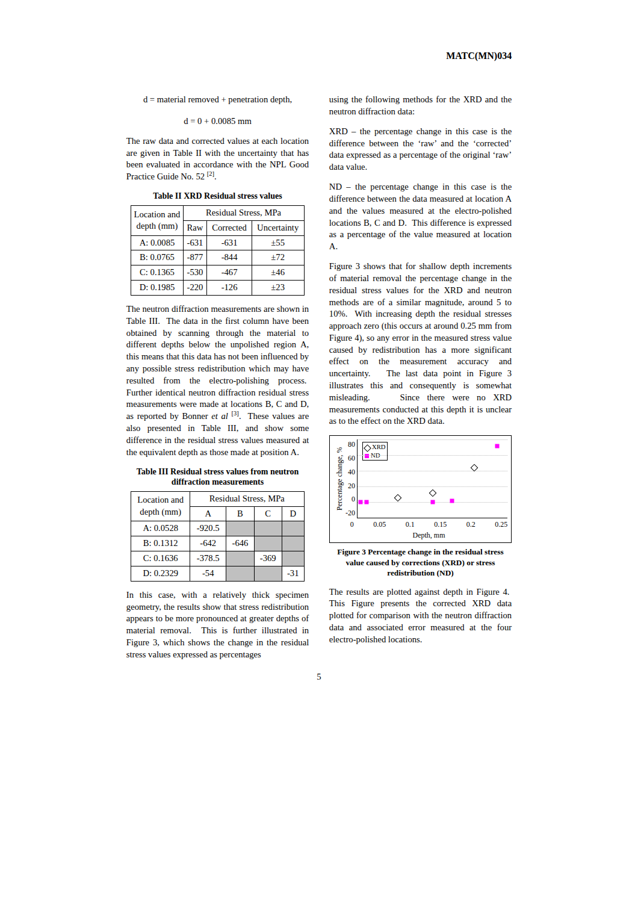MATC(MN)034
d = material removed + penetration depth,
d = 0 + 0.0085 mm
The raw data and corrected values at each location are given in Table II with the uncertainty that has been evaluated in accordance with the NPL Good Practice Guide No. 52 [2].
Table II XRD Residual stress values
| Location and depth (mm) | Residual Stress, MPa |
| Raw | Corrected | Uncertainty |
| A: 0.0085 | -631 | -631 | ±55 |
| B: 0.0765 | -877 | -844 | ±72 |
| C: 0.1365 | -530 | -467 | ±46 |
| D: 0.1985 | -220 | -126 | ±23 |
The neutron diffraction measurements are shown in Table III. The data in the first column have been obtained by scanning through the material to different depths below the unpolished region A, this means that this data has not been influenced by any possible stress redistribution which may have resulted from the electro-polishing process. Further identical neutron diffraction residual stress measurements were made at locations B, C and D, as reported by Bonner et al [3]. These values are also presented in Table III, and show some difference in the residual stress values measured at the equivalent depth as those made at position A.
Table III Residual stress values from neutron diffraction measurements
| Location and depth (mm) | Residual Stress, MPa |
| A | B | C | D |
| A: 0.0528 | -920.5 | | | |
| B: 0.1312 | -642 | -646 | | |
| C: 0.1636 | -378.5 | | -369 | |
| D: 0.2329 | -54 | | | -31 |
In this case, with a relatively thick specimen geometry, the results show that stress redistribution appears to be more pronounced at greater depths of material removal. This is further illustrated in Figure 3, which shows the change in the residual stress values expressed as percentages
using the following methods for the XRD and the neutron diffraction data:
XRD – the percentage change in this case is the difference between the ‘raw’ and the ‘corrected’ data expressed as a percentage of the original ‘raw’ data value.
ND – the percentage change in this case is the difference between the data measured at location A and the values measured at the electro-polished locations B, C and D. This difference is expressed as a percentage of the value measured at location A.
Figure 3 shows that for shallow depth increments of material removal the percentage change in the residual stress values for the XRD and neutron methods are of a similar magnitude, around 5 to 10%. With increasing depth the residual stresses approach zero (this occurs at around 0.25 mm from Figure 4), so any error in the measured stress value caused by redistribution has a more significant effect on the measurement accuracy and uncertainty. The last data point in Figure 3 illustrates this and consequently is somewhat misleading. Since there were no XRD measurements conducted at this depth it is unclear as to the effect on the XRD data.
Percentage change, %
80
60
40
20
0
-20
XRD
ND
0
0.05
0.1
0.15
0.2
0.25
Depth, mm
Figure 3 Percentage change in the residual stress value caused by corrections (XRD) or stress redistribution (ND)
The results are plotted against depth in Figure 4. This Figure presents the corrected XRD data plotted for comparison with the neutron diffraction data and associated error measured at the four electro-polished locations.
5